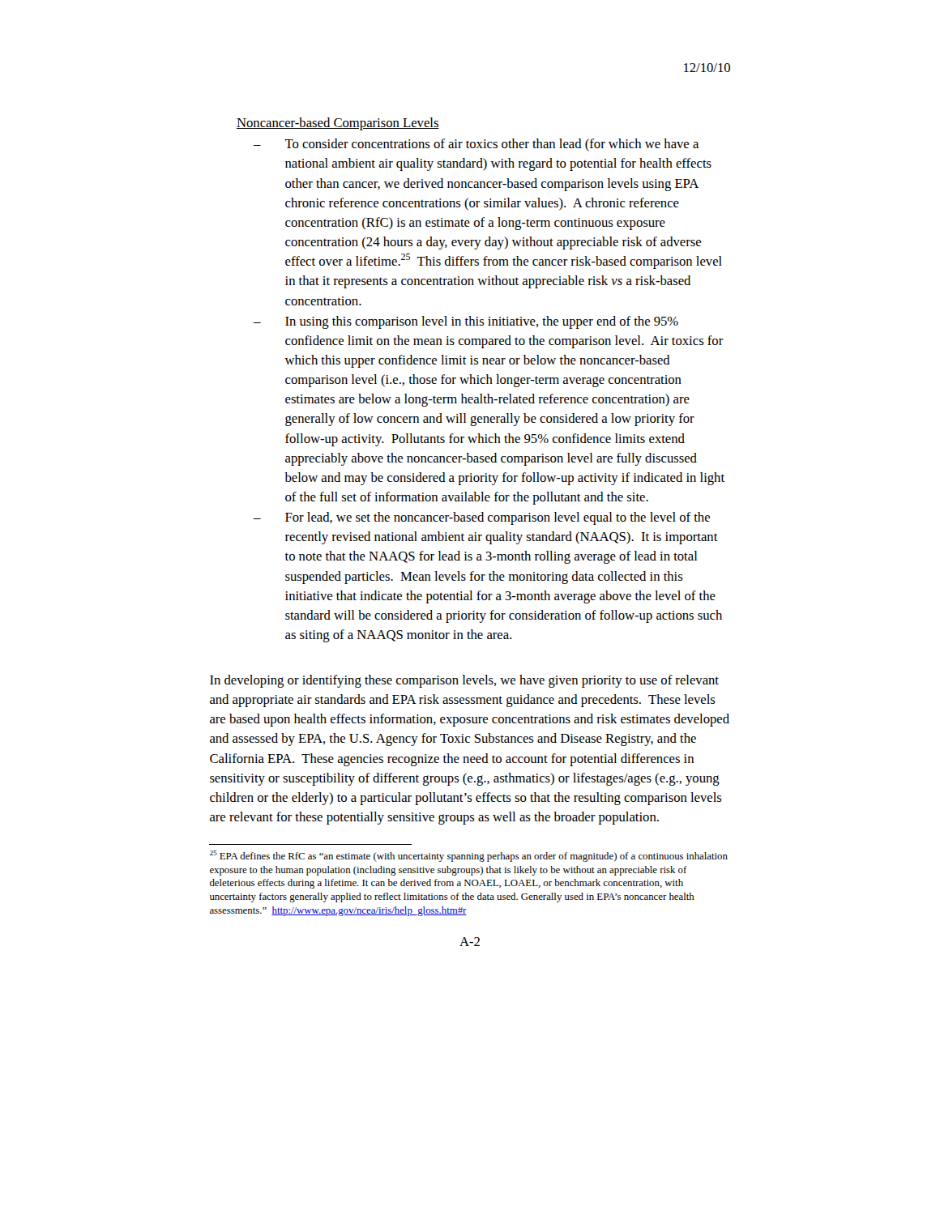12/10/10
Noncancer-based Comparison Levels
To consider concentrations of air toxics other than lead (for which we have a national ambient air quality standard) with regard to potential for health effects other than cancer, we derived noncancer-based comparison levels using EPA chronic reference concentrations (or similar values). A chronic reference concentration (RfC) is an estimate of a long-term continuous exposure concentration (24 hours a day, every day) without appreciable risk of adverse effect over a lifetime.25 This differs from the cancer risk-based comparison level in that it represents a concentration without appreciable risk vs a risk-based concentration.
In using this comparison level in this initiative, the upper end of the 95% confidence limit on the mean is compared to the comparison level. Air toxics for which this upper confidence limit is near or below the noncancer-based comparison level (i.e., those for which longer-term average concentration estimates are below a long-term health-related reference concentration) are generally of low concern and will generally be considered a low priority for follow-up activity. Pollutants for which the 95% confidence limits extend appreciably above the noncancer-based comparison level are fully discussed below and may be considered a priority for follow-up activity if indicated in light of the full set of information available for the pollutant and the site.
For lead, we set the noncancer-based comparison level equal to the level of the recently revised national ambient air quality standard (NAAQS). It is important to note that the NAAQS for lead is a 3-month rolling average of lead in total suspended particles. Mean levels for the monitoring data collected in this initiative that indicate the potential for a 3-month average above the level of the standard will be considered a priority for consideration of follow-up actions such as siting of a NAAQS monitor in the area.
In developing or identifying these comparison levels, we have given priority to use of relevant and appropriate air standards and EPA risk assessment guidance and precedents. These levels are based upon health effects information, exposure concentrations and risk estimates developed and assessed by EPA, the U.S. Agency for Toxic Substances and Disease Registry, and the California EPA. These agencies recognize the need to account for potential differences in sensitivity or susceptibility of different groups (e.g., asthmatics) or lifestages/ages (e.g., young children or the elderly) to a particular pollutant’s effects so that the resulting comparison levels are relevant for these potentially sensitive groups as well as the broader population.
25 EPA defines the RfC as “an estimate (with uncertainty spanning perhaps an order of magnitude) of a continuous inhalation exposure to the human population (including sensitive subgroups) that is likely to be without an appreciable risk of deleterious effects during a lifetime. It can be derived from a NOAEL, LOAEL, or benchmark concentration, with uncertainty factors generally applied to reflect limitations of the data used. Generally used in EPA’s noncancer health assessments.” http://www.epa.gov/ncea/iris/help_gloss.htm#r
A-2